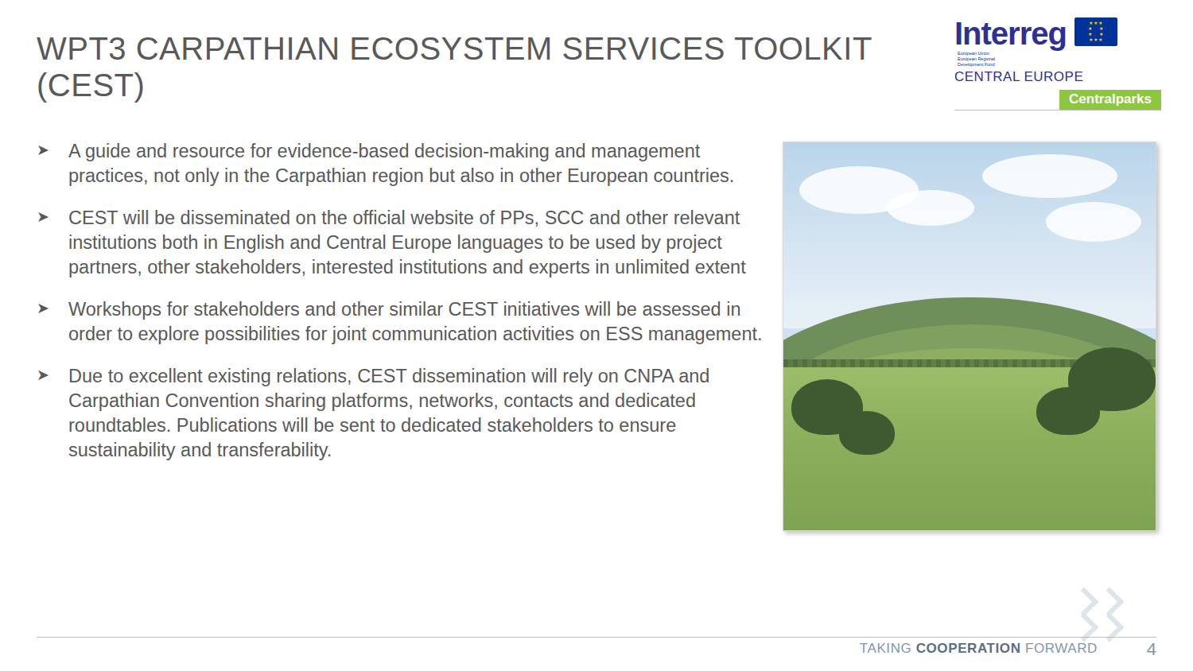WPT3 CARPATHIAN ECOSYSTEM SERVICES TOOLKIT (CEST)
Interreg European Union
European Regional
Development Fund
CENTRAL EUROPE
Centralparks
A guide and resource for evidence-based decision-making and management practices, not only in the Carpathian region but also in other European countries.
CEST will be disseminated on the official website of PPs, SCC and other relevant institutions both in English and Central Europe languages to be used by project partners, other stakeholders, interested institutions and experts in unlimited extent
Workshops for stakeholders and other similar CEST initiatives will be assessed in order to explore possibilities for joint communication activities on ESS management.
Due to excellent existing relations, CEST dissemination will rely on CNPA and Carpathian Convention sharing platforms, networks, contacts and dedicated roundtables. Publications will be sent to dedicated stakeholders to ensure sustainability and transferability.
Taking Cooperation Forward
4